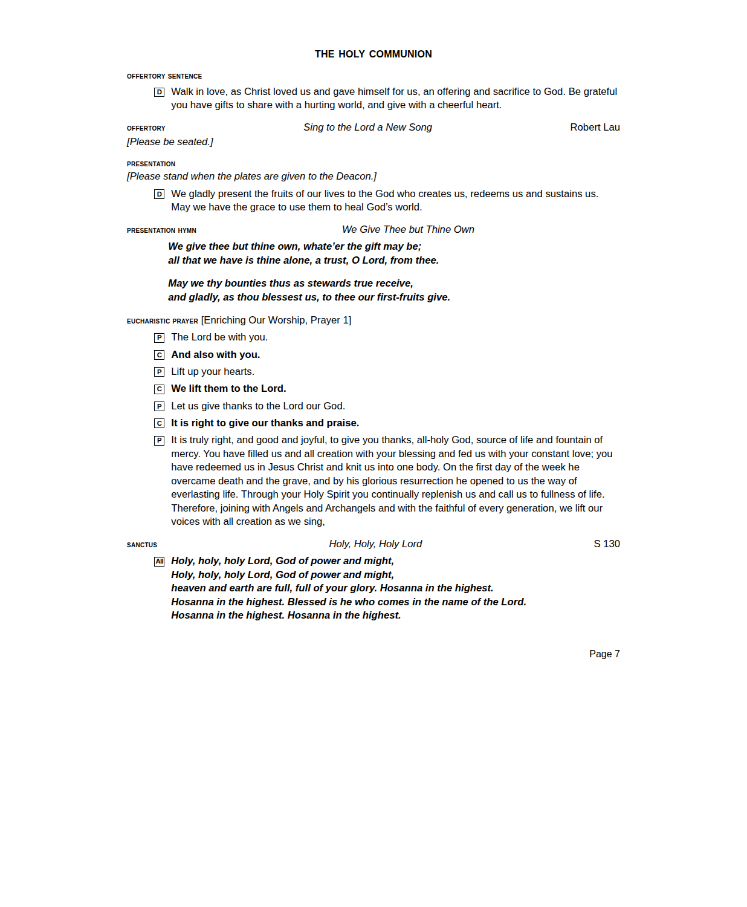The Holy Communion
Offertory Sentence
D
Walk in love, as Christ loved us and gave himself for us, an offering and sacrifice to God. Be grateful you have gifts to share with a hurting world, and give with a cheerful heart.
Offertory
Sing to the Lord a New Song
Robert Lau
[Please be seated.]
Presentation
[Please stand when the plates are given to the Deacon.]
D
We gladly present the fruits of our lives to the God who creates us, redeems us and sustains us. May we have the grace to use them to heal God’s world.
Presentation Hymn
We Give Thee but Thine Own
We give thee but thine own, whate’er the gift may be;
all that we have is thine alone, a trust, O Lord, from thee.
May we thy bounties thus as stewards true receive,
and gladly, as thou blessest us, to thee our first-fruits give.
Eucharistic Prayer [Enriching Our Worship, Prayer 1]
P
The Lord be with you.
C
And also with you.
P
Lift up your hearts.
C
We lift them to the Lord.
P
Let us give thanks to the Lord our God.
C
It is right to give our thanks and praise.
P
It is truly right, and good and joyful, to give you thanks, all-holy God, source of life and fountain of mercy. You have filled us and all creation with your blessing and fed us with your constant love; you have redeemed us in Jesus Christ and knit us into one body. On the first day of the week he overcame death and the grave, and by his glorious resurrection he opened to us the way of everlasting life. Through your Holy Spirit you continually replenish us and call us to fullness of life. Therefore, joining with Angels and Archangels and with the faithful of every generation, we lift our voices with all creation as we sing,
Sanctus
Holy, Holy, Holy Lord
S 130
All
Holy, holy, holy Lord, God of power and might,
Holy, holy, holy Lord, God of power and might,
heaven and earth are full, full of your glory. Hosanna in the highest.
Hosanna in the highest. Blessed is he who comes in the name of the Lord.
Hosanna in the highest. Hosanna in the highest.
Page 7